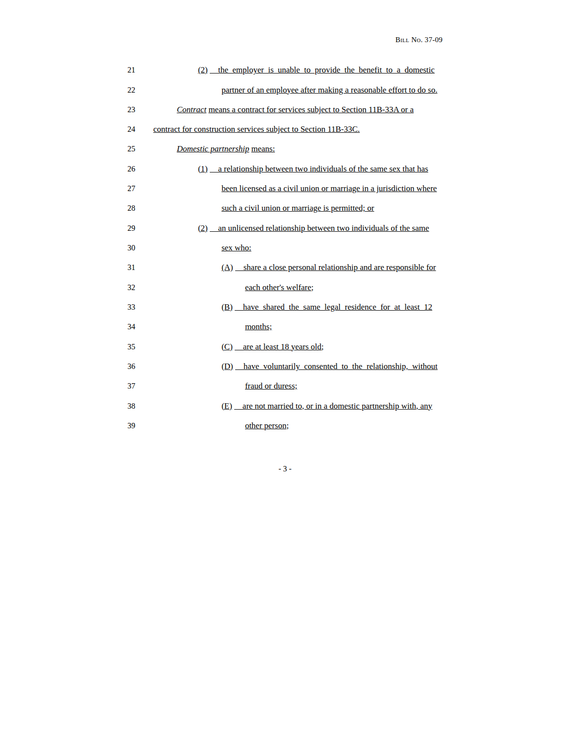Bill No. 37-09
| 21 | (2) the employer is unable to provide the benefit to a domestic |
| 22 | partner of an employee after making a reasonable effort to do so. |
| 23 | Contract means a contract for services subject to Section 11B-33A or a |
| 24 | contract for construction services subject to Section 11B-33C. |
| 25 | Domestic partnership means: |
| 26 | (1) a relationship between two individuals of the same sex that has |
| 27 | been licensed as a civil union or marriage in a jurisdiction where |
| 28 | such a civil union or marriage is permitted; or |
| 29 | (2) an unlicensed relationship between two individuals of the same |
| 30 | sex who: |
| 31 | (A) share a close personal relationship and are responsible for |
| 32 | each other's welfare; |
| 33 | (B) have shared the same legal residence for at least 12 |
| 34 | months; |
| 35 | (C) are at least 18 years old; |
| 36 | (D) have voluntarily consented to the relationship, without |
| 37 | fraud or duress; |
| 38 | (E) are not married to, or in a domestic partnership with, any |
| 39 | other person; |
- 3 -